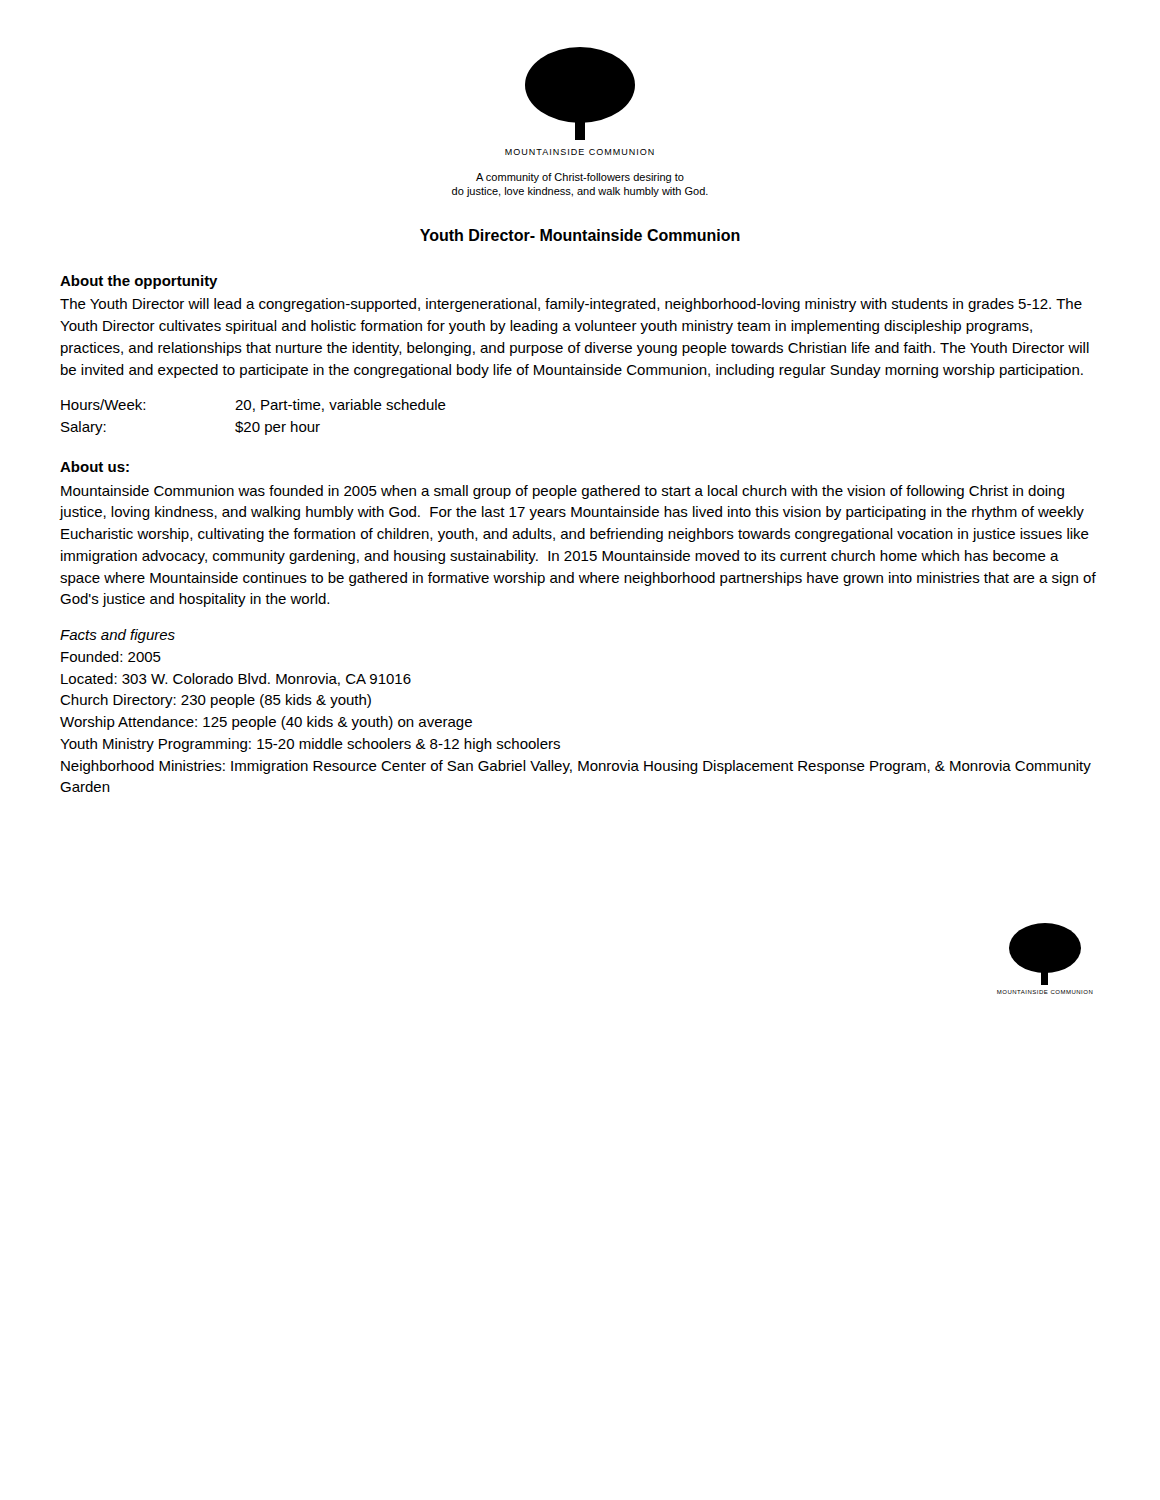A community of Christ-followers desiring to
do justice, love kindness, and walk humbly with God.
Youth Director- Mountainside Communion
About the opportunity
The Youth Director will lead a congregation-supported, intergenerational, family-integrated, neighborhood-loving ministry with students in grades 5-12. The Youth Director cultivates spiritual and holistic formation for youth by leading a volunteer youth ministry team in implementing discipleship programs, practices, and relationships that nurture the identity, belonging, and purpose of diverse young people towards Christian life and faith. The Youth Director will be invited and expected to participate in the congregational body life of Mountainside Communion, including regular Sunday morning worship participation.
| Hours/Week: | 20, Part-time, variable schedule |
| Salary: | $20 per hour |
About us:
Mountainside Communion was founded in 2005 when a small group of people gathered to start a local church with the vision of following Christ in doing justice, loving kindness, and walking humbly with God. For the last 17 years Mountainside has lived into this vision by participating in the rhythm of weekly Eucharistic worship, cultivating the formation of children, youth, and adults, and befriending neighbors towards congregational vocation in justice issues like immigration advocacy, community gardening, and housing sustainability. In 2015 Mountainside moved to its current church home which has become a space where Mountainside continues to be gathered in formative worship and where neighborhood partnerships have grown into ministries that are a sign of God's justice and hospitality in the world.
Facts and figures
Founded: 2005
Located: 303 W. Colorado Blvd. Monrovia, CA 91016
Church Directory: 230 people (85 kids & youth)
Worship Attendance: 125 people (40 kids & youth) on average
Youth Ministry Programming: 15-20 middle schoolers & 8-12 high schoolers
Neighborhood Ministries: Immigration Resource Center of San Gabriel Valley, Monrovia Housing Displacement Response Program, & Monrovia Community Garden